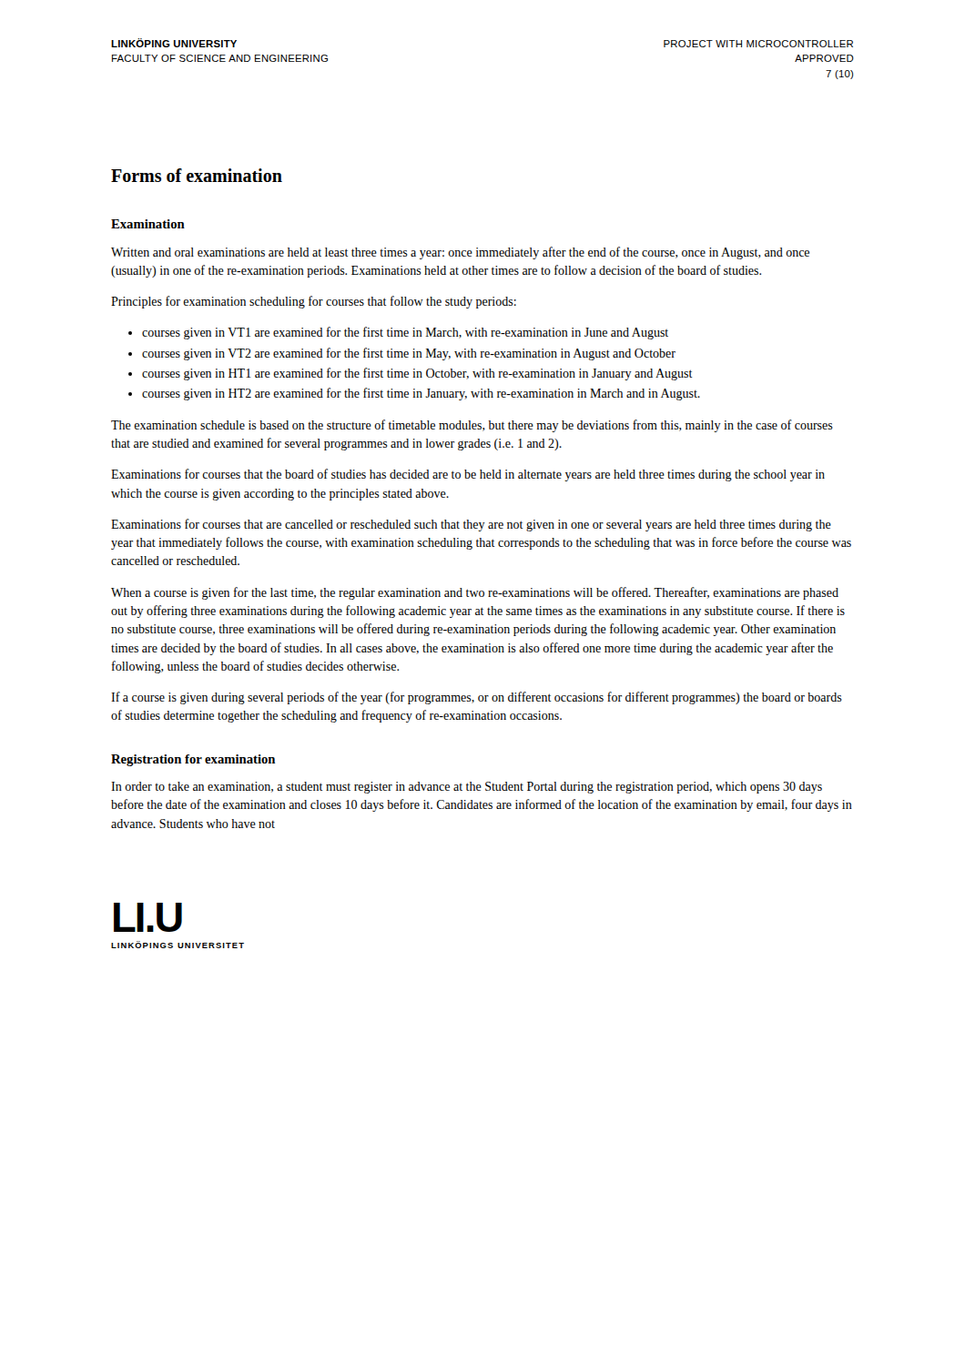LINKÖPING UNIVERSITY
FACULTY OF SCIENCE AND ENGINEERING
PROJECT WITH MICROCONTROLLER
APPROVED
7 (10)
Forms of examination
Examination
Written and oral examinations are held at least three times a year: once immediately after the end of the course, once in August, and once (usually) in one of the re-examination periods. Examinations held at other times are to follow a decision of the board of studies.
Principles for examination scheduling for courses that follow the study periods:
courses given in VT1 are examined for the first time in March, with re-examination in June and August
courses given in VT2 are examined for the first time in May, with re-examination in August and October
courses given in HT1 are examined for the first time in October, with re-examination in January and August
courses given in HT2 are examined for the first time in January, with re-examination in March and in August.
The examination schedule is based on the structure of timetable modules, but there may be deviations from this, mainly in the case of courses that are studied and examined for several programmes and in lower grades (i.e. 1 and 2).
Examinations for courses that the board of studies has decided are to be held in alternate years are held three times during the school year in which the course is given according to the principles stated above.
Examinations for courses that are cancelled or rescheduled such that they are not given in one or several years are held three times during the year that immediately follows the course, with examination scheduling that corresponds to the scheduling that was in force before the course was cancelled or rescheduled.
When a course is given for the last time, the regular examination and two re-examinations will be offered. Thereafter, examinations are phased out by offering three examinations during the following academic year at the same times as the examinations in any substitute course. If there is no substitute course, three examinations will be offered during re-examination periods during the following academic year. Other examination times are decided by the board of studies. In all cases above, the examination is also offered one more time during the academic year after the following, unless the board of studies decides otherwise.
If a course is given during several periods of the year (for programmes, or on different occasions for different programmes) the board or boards of studies determine together the scheduling and frequency of re-examination occasions.
Registration for examination
In order to take an examination, a student must register in advance at the Student Portal during the registration period, which opens 30 days before the date of the examination and closes 10 days before it. Candidates are informed of the location of the examination by email, four days in advance. Students who have not
LI.U LINKÖPINGS UNIVERSITET